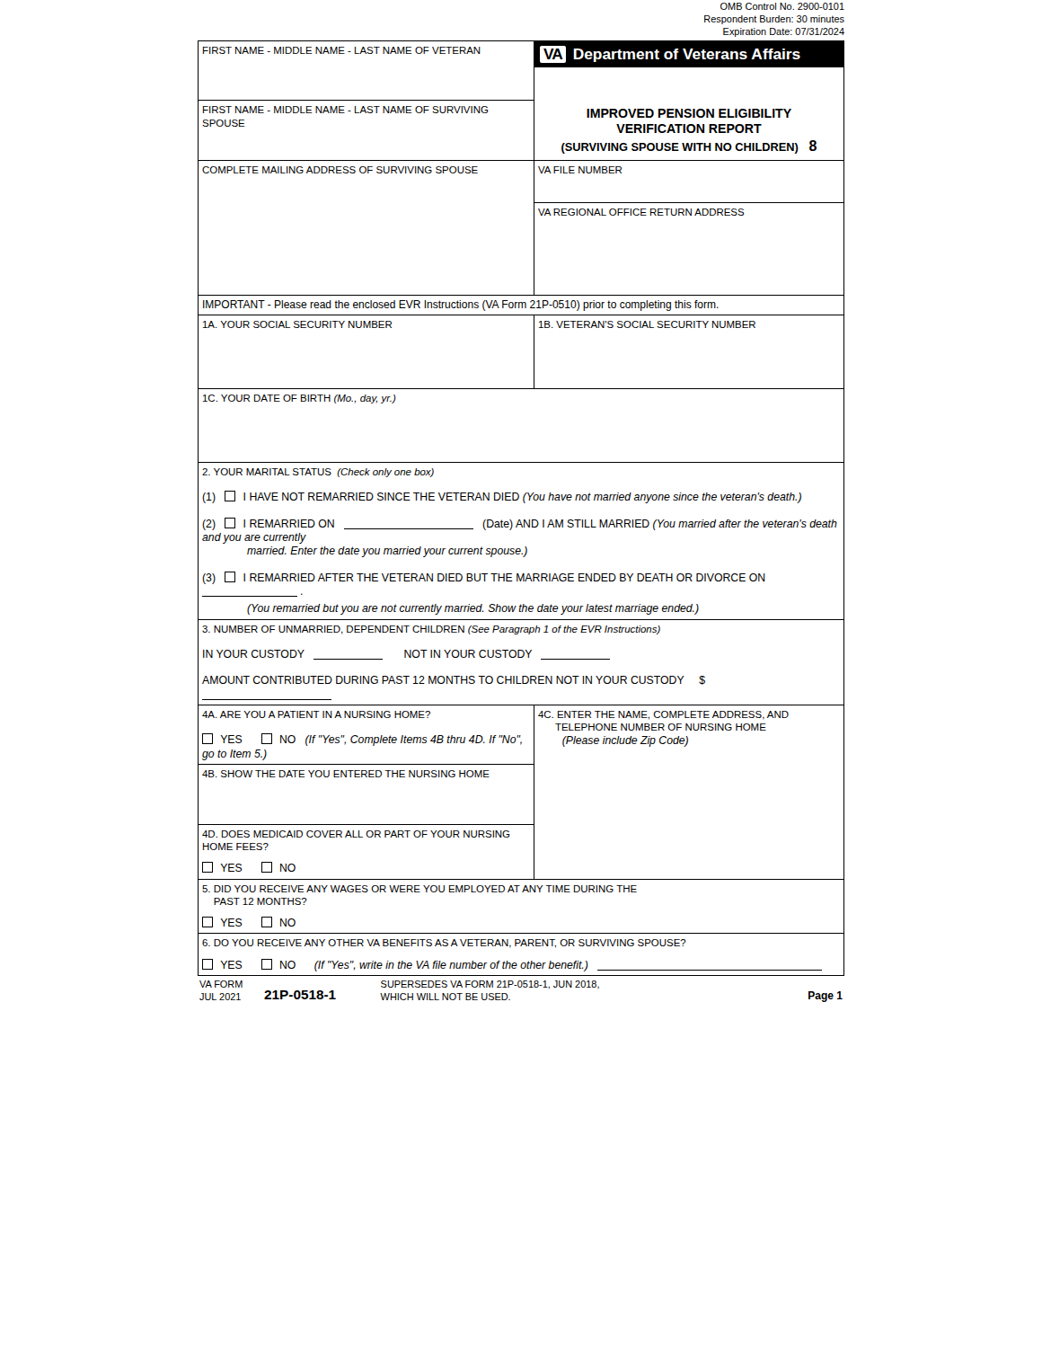OMB Control No. 2900-0101
Respondent Burden: 30 minutes
Expiration Date: 07/31/2024
| FIRST NAME - MIDDLE NAME - LAST NAME OF VETERAN | VA Department of Veterans Affairs |
| FIRST NAME - MIDDLE NAME - LAST NAME OF SURVIVING SPOUSE | IMPROVED PENSION ELIGIBILITY VERIFICATION REPORT (SURVIVING SPOUSE WITH NO CHILDREN) 8 |
| COMPLETE MAILING ADDRESS OF SURVIVING SPOUSE | / VA FILE NUMBER / / VA REGIONAL OFFICE RETURN ADDRESS / |
| IMPORTANT - Please read the enclosed EVR Instructions (VA Form 21P-0510) prior to completing this form. |
| 1A. YOUR SOCIAL SECURITY NUMBER | 1B. VETERAN'S SOCIAL SECURITY NUMBER |
| 1C. YOUR DATE OF BIRTH (Mo., day, yr.) |
| 2. YOUR MARITAL STATUS (Check only one box) (1) I HAVE NOT REMARRIED SINCE THE VETERAN DIED (You have not married anyone since the veteran's death.) (2) I REMARRIED ON (Date) AND I AM STILL MARRIED (You married after the veteran's death and you are currently married. Enter the date you married your current spouse.) (3) I REMARRIED AFTER THE VETERAN DIED BUT THE MARRIAGE ENDED BY DEATH OR DIVORCE ON . (You remarried but you are not currently married. Show the date your latest marriage ended.) |
| 3. NUMBER OF UNMARRIED, DEPENDENT CHILDREN (See Paragraph 1 of the EVR Instructions) IN YOUR CUSTODY NOT IN YOUR CUSTODY AMOUNT CONTRIBUTED DURING PAST 12 MONTHS TO CHILDREN NOT IN YOUR CUSTODY $ |
| 4A. ARE YOU A PATIENT IN A NURSING HOME? YES NO (If "Yes", Complete Items 4B thru 4D. If "No", go to Item 5.) | 4C. ENTER THE NAME, COMPLETE ADDRESS, AND TELEPHONE NUMBER OF NURSING HOME (Please include Zip Code) |
| 4B. SHOW THE DATE YOU ENTERED THE NURSING HOME |
| 4D. DOES MEDICAID COVER ALL OR PART OF YOUR NURSING HOME FEES? YES NO |
| 5. DID YOU RECEIVE ANY WAGES OR WERE YOU EMPLOYED AT ANY TIME DURING THE PAST 12 MONTHS? YES NO |
| 6. DO YOU RECEIVE ANY OTHER VA BENEFITS AS A VETERAN, PARENT, OR SURVIVING SPOUSE? YES NO (If "Yes", write in the VA file number of the other benefit.) |
| VA FORM JUL 2021 | 21P-0518-1 | SUPERSEDES VA FORM 21P-0518-1, JUN 2018, WHICH WILL NOT BE USED. | Page 1 |